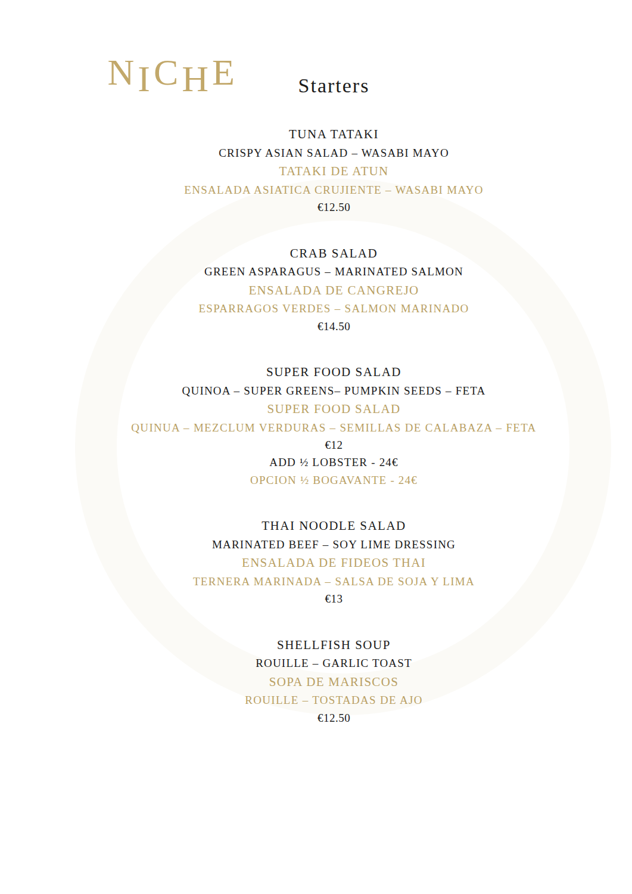NICHE
Starters
Tuna Tataki
Crispy Asian Salad – Wasabi Mayo
Tataki de Atun
Ensalada Asiatica Crujiente – Wasabi Mayo
€12.50
Crab Salad
Green Asparagus – Marinated Salmon
Ensalada de Cangrejo
Esparragos Verdes – Salmon Marinado
€14.50
Super Food Salad
Quinoa – Super Greens– Pumpkin Seeds – Feta
Super Food Salad
Quinua – Mezclum Verduras – Semillas de Calabaza – Feta
€12
Add ½ Lobster - 24€
Opcion ½ Bogavante - 24€
Thai Noodle Salad
Marinated Beef – Soy Lime Dressing
Ensalada de Fideos Thai
Ternera Marinada – Salsa de Soja y Lima
€13
Shellfish Soup
Rouille – Garlic Toast
Sopa de Mariscos
Rouille – Tostadas de Ajo
€12.50